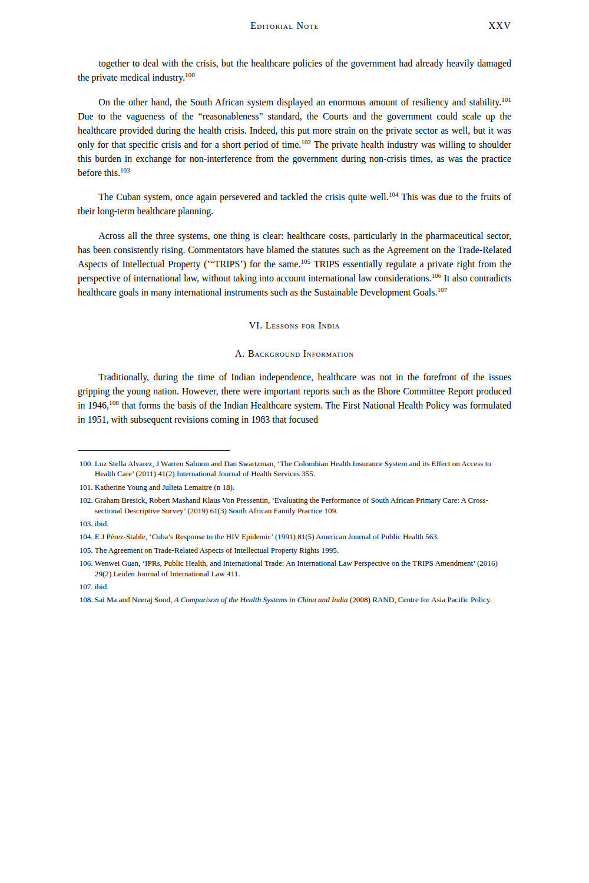Editorial Note XXV
together to deal with the crisis, but the healthcare policies of the government had already heavily damaged the private medical industry.100
On the other hand, the South African system displayed an enormous amount of resiliency and stability.101 Due to the vagueness of the “reasonableness” standard, the Courts and the government could scale up the healthcare provided during the health crisis. Indeed, this put more strain on the private sector as well, but it was only for that specific crisis and for a short period of time.102 The private health industry was willing to shoulder this burden in exchange for non-interference from the government during non-crisis times, as was the practice before this.103
The Cuban system, once again persevered and tackled the crisis quite well.104 This was due to the fruits of their long-term healthcare planning.
Across all the three systems, one thing is clear: healthcare costs, particularly in the pharmaceutical sector, has been consistently rising. Commentators have blamed the statutes such as the Agreement on the Trade-Related Aspects of Intellectual Property (’“TRIPS’) for the same.105 TRIPS essentially regulate a private right from the perspective of international law, without taking into account international law considerations.106 It also contradicts healthcare goals in many international instruments such as the Sustainable Development Goals.107
VI. Lessons for India
A. Background Information
Traditionally, during the time of Indian independence, healthcare was not in the forefront of the issues gripping the young nation. However, there were important reports such as the Bhore Committee Report produced in 1946,108 that forms the basis of the Indian Healthcare system. The First National Health Policy was formulated in 1951, with subsequent revisions coming in 1983 that focused
Luz Stella Alvarez, J Warren Salmon and Dan Swartzman, ‘The Colombian Health Insurance System and its Effect on Access to Health Care’ (2011) 41(2) International Journal of Health Services 355.
Katherine Young and Julieta Lemaitre (n 18).
Graham Bresick, Robert Mashand Klaus Von Pressentin, ‘Evaluating the Performance of South African Primary Care: A Cross-sectional Descriptive Survey’ (2019) 61(3) South African Family Practice 109.
ibid.
E J Pérez-Stable, ‘Cuba’s Response to the HIV Epidemic’ (1991) 81(5) American Journal of Public Health 563.
The Agreement on Trade-Related Aspects of Intellectual Property Rights 1995.
Wenwei Guan, ‘IPRs, Public Health, and International Trade: An International Law Perspective on the TRIPS Amendment’ (2016) 29(2) Leiden Journal of International Law 411.
ibid.
Sai Ma and Neeraj Sood, A Comparison of the Health Systems in China and India (2008) RAND, Centre for Asia Pacific Policy.